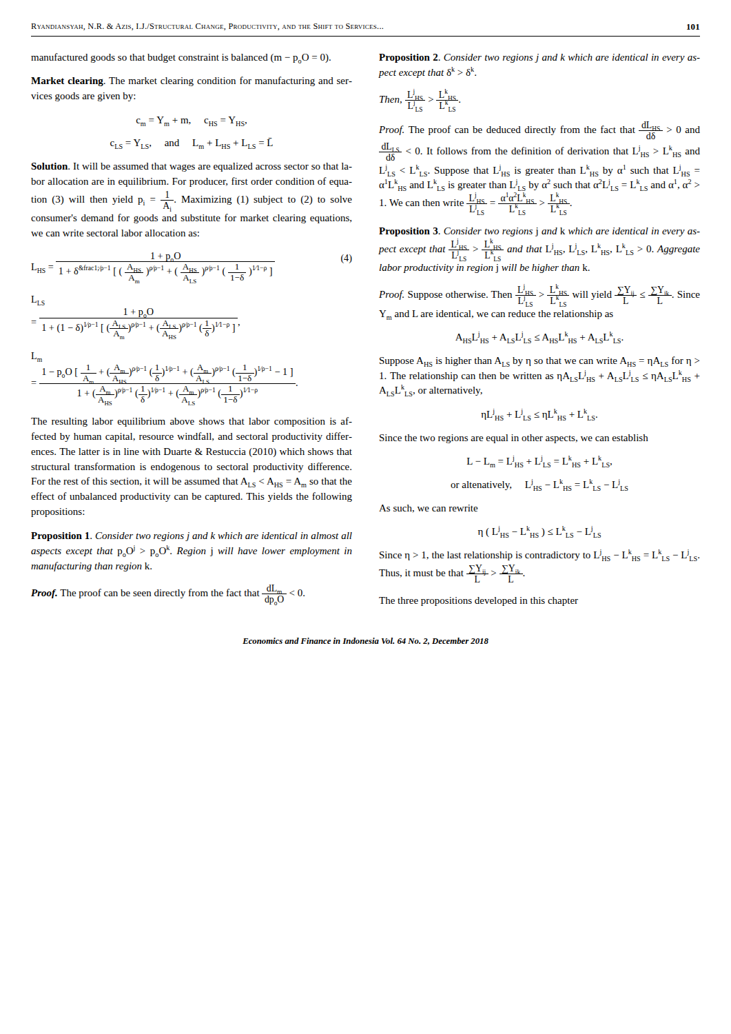Ryandiansyah, N.R. & Azis, I.J./Structural Change, Productivity, and the Shift to Services... 101
manufactured goods so that budget constraint is balanced (m − poO = 0).
Market clearing. The market clearing condition for manufacturing and services goods are given by:
cm = Ym + m, cHS = YHS,
cLS = YLS, and Lm + LHS + LLS = L̄
Solution. It will be assumed that wages are equalized across sector so that labor allocation are in equilibrium. For producer, first order condition of equation (3) will then yield pi = 1 Ai. Maximizing (1) subject to (2) to solve consumer's demand for goods and substitute for market clearing equations, we can write sectoral labor allocation as:
LHS = 1 + poO 1 + δ&frac1;⁄ρ−1 [ ( AHS Am )ρ⁄ρ−1 + ( AHS ALS )ρ⁄ρ−1 ( 11−δ )1⁄1−ρ ] (4)
LLS
= 1 + poO 1 + (1 − δ)1⁄ρ−1 [ (ALS Am)ρ⁄ρ−1 + (ALS AHS)ρ⁄ρ−1 (1 δ)1⁄1−ρ ] ,
Lm
= 1 − poO [ 1 Am + (Am AHS)ρ⁄ρ−1 (1 δ)1⁄ρ−1 + (Am ALS)ρ⁄ρ−1 (11−δ)1⁄ρ−1 − 1 ] 1 + (Am AHS)ρ⁄ρ−1 (1 δ)1⁄ρ−1 + (Am ALS)ρ⁄ρ−1 (11−δ)1⁄1−ρ .
The resulting labor equilibrium above shows that labor composition is affected by human capital, resource windfall, and sectoral productivity differences. The latter is in line with Duarte & Restuccia (2010) which shows that structural transformation is endogenous to sectoral productivity difference. For the rest of this section, it will be assumed that ALS < AHS = Am so that the effect of unbalanced productivity can be captured. This yields the following propositions:
Proposition 1. Consider two regions j and k which are identical in almost all aspects except that poOj > poOk. Region j will have lower employment in manufacturing than region k.
Proof. The proof can be seen directly from the fact that dLm dpoO < 0.
Proposition 2. Consider two regions j and k which are identical in every aspect except that δk > δk.
Then, LjHS LjLS > LkHS LkLS.
Proof. The proof can be deduced directly from the fact that dLHS dδ > 0 and dLLS dδ < 0. It follows from the definition of derivation that LjHS > LkHS and LjLS < LkLS. Suppose that LjHS is greater than LkHS by α1 such that LjHS = α1LkHS and LkLS is greater than LjLS by α2 such that α2LjLS = LkLS and α1, α2 > 1. We can then write LjHS LjLS = α1α2LkHS LkLS > LkHS LkLS.
Proposition 3. Consider two regions j and k which are identical in every aspect except that LjHS LjLS > LkHS LkLS and that LjHS, LjLS, LkHS, LkLS > 0. Aggregate labor productivity in region j will be higher than k.
Proof. Suppose otherwise. Then LjHS LjLS > LkHS LkLS will yield ∑Yij L ≤ ∑Yik L. Since Ym and L are identical, we can reduce the relationship as
AHSLjHS + ALSLjLS ≤ AHSLkHS + ALSLkLS.
Suppose AHS is higher than ALS by η so that we can write AHS = ηALS for η > 1. The relationship can then be written as ηALSLjHS + ALSLjLS ≤ ηALSLkHS + ALSLkLS, or alternatively,
ηLjHS + LjLS ≤ ηLkHS + LkLS.
Since the two regions are equal in other aspects, we can establish
L − Lm = LjHS + LjLS = LkHS + LkLS,
or altenatively, LjHS − LkHS = LkLS − LjLS
As such, we can rewrite
η ( LjHS − LkHS ) ≤ LkLS − LjLS
Since η > 1, the last relationship is contradictory to LjHS − LkHS = LkLS − LjLS. Thus, it must be that ∑Yij L > ∑Yik L.
The three propositions developed in this chapter
Economics and Finance in Indonesia Vol. 64 No. 2, December 2018